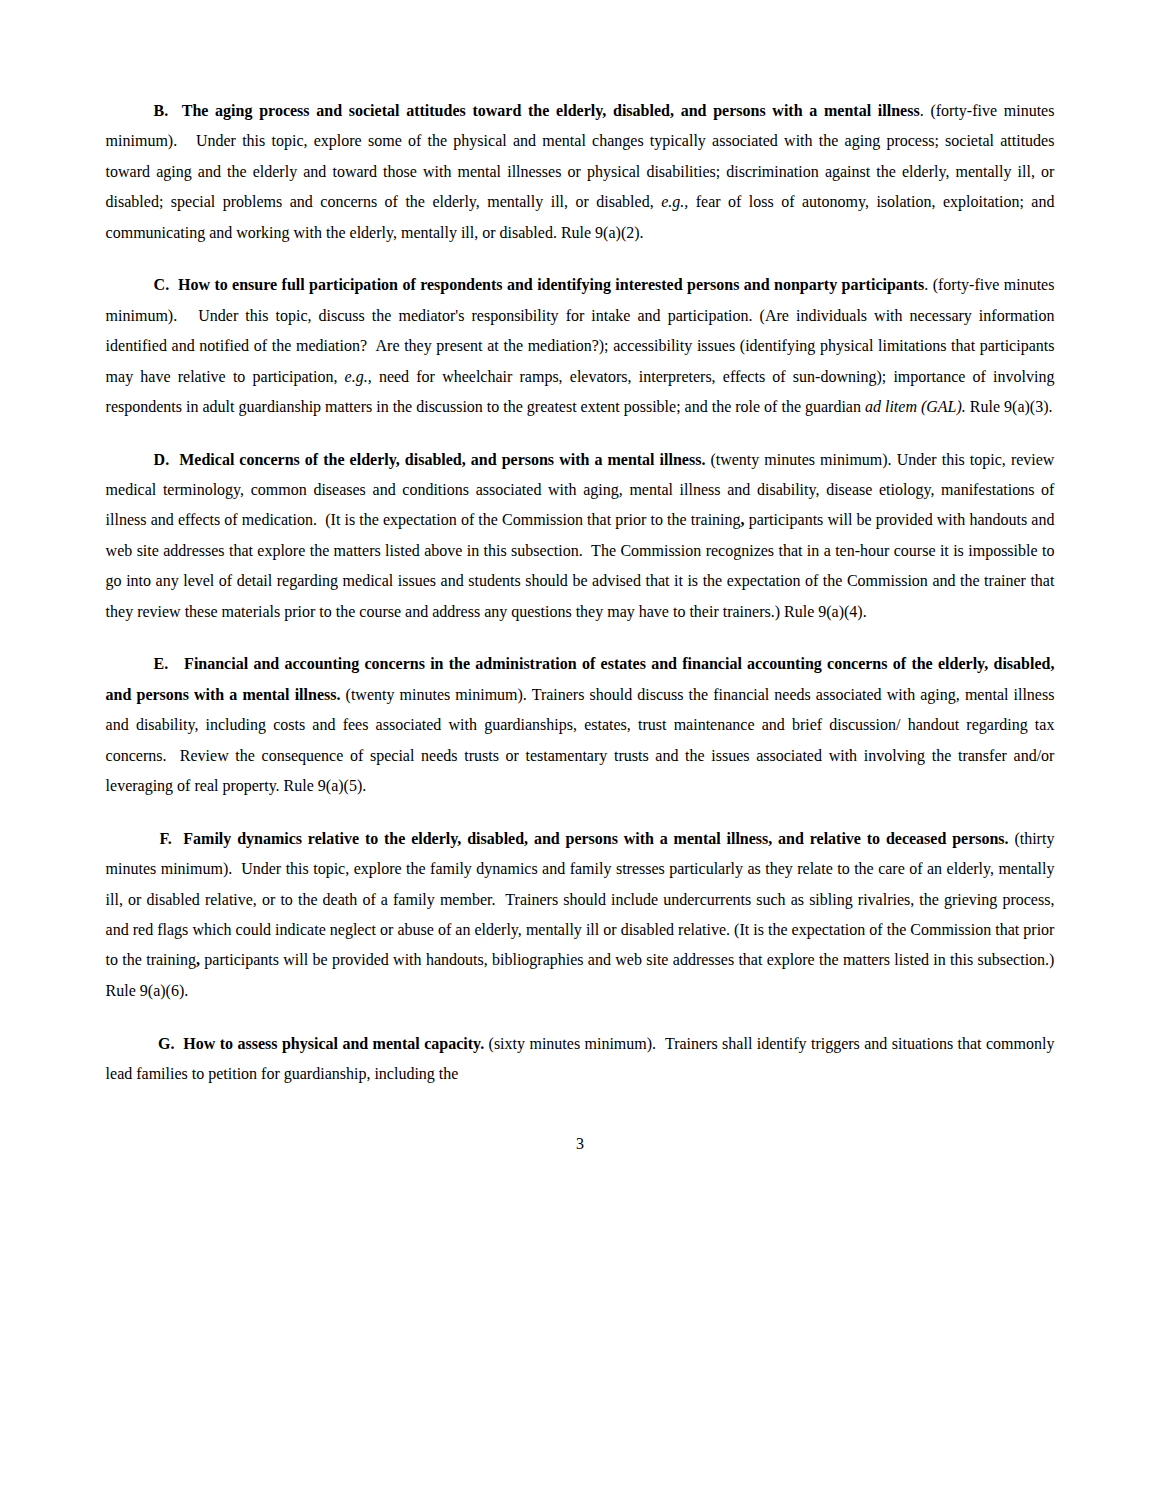B. The aging process and societal attitudes toward the elderly, disabled, and persons with a mental illness. (forty-five minutes minimum). Under this topic, explore some of the physical and mental changes typically associated with the aging process; societal attitudes toward aging and the elderly and toward those with mental illnesses or physical disabilities; discrimination against the elderly, mentally ill, or disabled; special problems and concerns of the elderly, mentally ill, or disabled, e.g., fear of loss of autonomy, isolation, exploitation; and communicating and working with the elderly, mentally ill, or disabled. Rule 9(a)(2).
C. How to ensure full participation of respondents and identifying interested persons and nonparty participants. (forty-five minutes minimum). Under this topic, discuss the mediator's responsibility for intake and participation. (Are individuals with necessary information identified and notified of the mediation? Are they present at the mediation?); accessibility issues (identifying physical limitations that participants may have relative to participation, e.g., need for wheelchair ramps, elevators, interpreters, effects of sun-downing); importance of involving respondents in adult guardianship matters in the discussion to the greatest extent possible; and the role of the guardian ad litem (GAL). Rule 9(a)(3).
D. Medical concerns of the elderly, disabled, and persons with a mental illness. (twenty minutes minimum). Under this topic, review medical terminology, common diseases and conditions associated with aging, mental illness and disability, disease etiology, manifestations of illness and effects of medication. (It is the expectation of the Commission that prior to the training, participants will be provided with handouts and web site addresses that explore the matters listed above in this subsection. The Commission recognizes that in a ten-hour course it is impossible to go into any level of detail regarding medical issues and students should be advised that it is the expectation of the Commission and the trainer that they review these materials prior to the course and address any questions they may have to their trainers.) Rule 9(a)(4).
E. Financial and accounting concerns in the administration of estates and financial accounting concerns of the elderly, disabled, and persons with a mental illness. (twenty minutes minimum). Trainers should discuss the financial needs associated with aging, mental illness and disability, including costs and fees associated with guardianships, estates, trust maintenance and brief discussion/ handout regarding tax concerns. Review the consequence of special needs trusts or testamentary trusts and the issues associated with involving the transfer and/or leveraging of real property. Rule 9(a)(5).
F. Family dynamics relative to the elderly, disabled, and persons with a mental illness, and relative to deceased persons. (thirty minutes minimum). Under this topic, explore the family dynamics and family stresses particularly as they relate to the care of an elderly, mentally ill, or disabled relative, or to the death of a family member. Trainers should include undercurrents such as sibling rivalries, the grieving process, and red flags which could indicate neglect or abuse of an elderly, mentally ill or disabled relative. (It is the expectation of the Commission that prior to the training, participants will be provided with handouts, bibliographies and web site addresses that explore the matters listed in this subsection.) Rule 9(a)(6).
G. How to assess physical and mental capacity. (sixty minutes minimum). Trainers shall identify triggers and situations that commonly lead families to petition for guardianship, including the
3